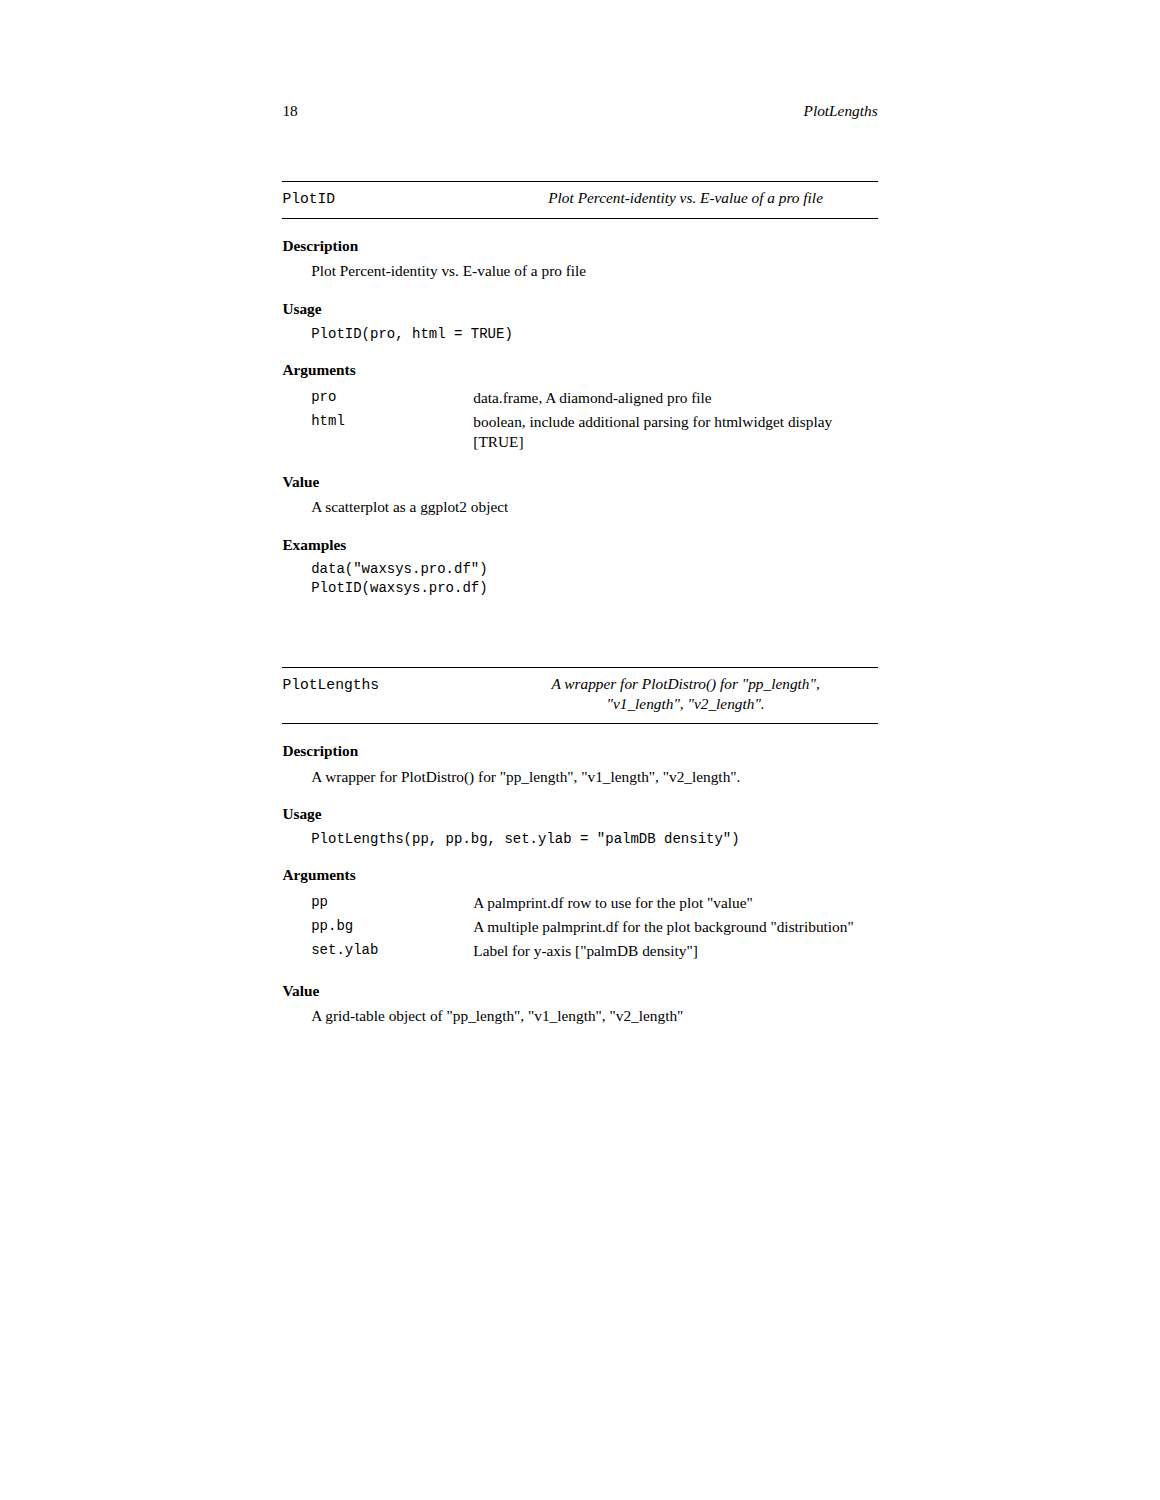18 PlotLengths
PlotID Plot Percent-identity vs. E-value of a pro file
Description
Plot Percent-identity vs. E-value of a pro file
Usage
PlotID(pro, html = TRUE)
Arguments
| pro | data.frame, A diamond-aligned pro file |
| html | boolean, include additional parsing for htmlwidget display [TRUE] |
Value
A scatterplot as a ggplot2 object
Examples
data("waxsys.pro.df")
PlotID(waxsys.pro.df)
PlotLengths A wrapper for PlotDistro() for "pp_length", "v1_length", "v2_length".
Description
A wrapper for PlotDistro() for "pp_length", "v1_length", "v2_length".
Usage
PlotLengths(pp, pp.bg, set.ylab = "palmDB density")
Arguments
| pp | A palmprint.df row to use for the plot "value" |
| pp.bg | A multiple palmprint.df for the plot background "distribution" |
| set.ylab | Label for y-axis ["palmDB density"] |
Value
A grid-table object of "pp_length", "v1_length", "v2_length"